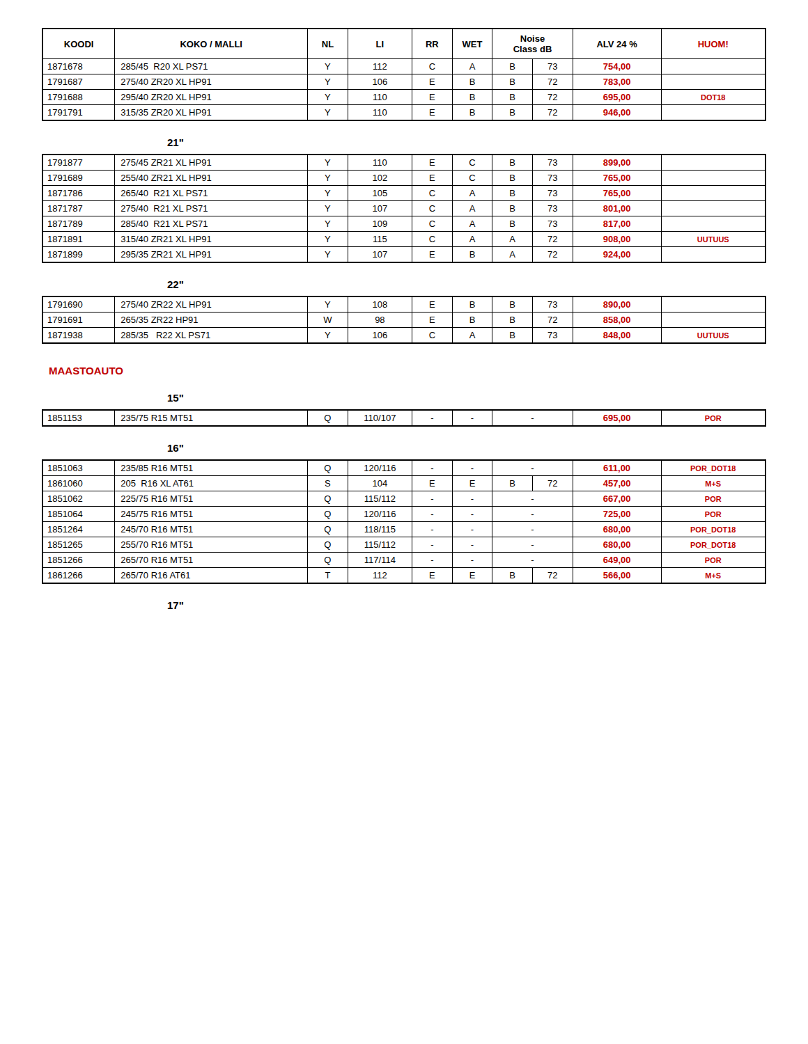| KOODI | KOKO / MALLI | NL | LI | RR | WET | Noise Class dB | ALV 24 % | HUOM! |
| --- | --- | --- | --- | --- | --- | --- | --- | --- |
| 1871678 | 285/45 R20 XL PS71 | Y | 112 | C | A | B | 73 | 754,00 | |
| 1791687 | 275/40 ZR20 XL HP91 | Y | 106 | E | B | B | 72 | 783,00 | |
| 1791688 | 295/40 ZR20 XL HP91 | Y | 110 | E | B | B | 72 | 695,00 | DOT18 |
| 1791791 | 315/35 ZR20 XL HP91 | Y | 110 | E | B | B | 72 | 946,00 | |
21"
| 1791877 | 275/45 ZR21 XL HP91 | Y | 110 | E | C | B | 73 | 899,00 | |
| 1791689 | 255/40 ZR21 XL HP91 | Y | 102 | E | C | B | 73 | 765,00 | |
| 1871786 | 265/40 R21 XL PS71 | Y | 105 | C | A | B | 73 | 765,00 | |
| 1871787 | 275/40 R21 XL PS71 | Y | 107 | C | A | B | 73 | 801,00 | |
| 1871789 | 285/40 R21 XL PS71 | Y | 109 | C | A | B | 73 | 817,00 | |
| 1871891 | 315/40 ZR21 XL HP91 | Y | 115 | C | A | A | 72 | 908,00 | UUTUUS |
| 1871899 | 295/35 ZR21 XL HP91 | Y | 107 | E | B | A | 72 | 924,00 | |
22"
| 1791690 | 275/40 ZR22 XL HP91 | Y | 108 | E | B | B | 73 | 890,00 | |
| 1791691 | 265/35 ZR22 HP91 | W | 98 | E | B | B | 72 | 858,00 | |
| 1871938 | 285/35 R22 XL PS71 | Y | 106 | C | A | B | 73 | 848,00 | UUTUUS |
MAASTOAUTO
15"
| 1851153 | 235/75 R15 MT51 | Q | 110/107 | - | - | - | 695,00 | POR |
16"
| 1851063 | 235/85 R16 MT51 | Q | 120/116 | - | - | - | 611,00 | POR_DOT18 |
| 1861060 | 205 R16 XL AT61 | S | 104 | E | E | B | 72 | 457,00 | M+S |
| 1851062 | 225/75 R16 MT51 | Q | 115/112 | - | - | - | 667,00 | POR |
| 1851064 | 245/75 R16 MT51 | Q | 120/116 | - | - | - | 725,00 | POR |
| 1851264 | 245/70 R16 MT51 | Q | 118/115 | - | - | - | 680,00 | POR_DOT18 |
| 1851265 | 255/70 R16 MT51 | Q | 115/112 | - | - | - | 680,00 | POR_DOT18 |
| 1851266 | 265/70 R16 MT51 | Q | 117/114 | - | - | - | 649,00 | POR |
| 1861266 | 265/70 R16 AT61 | T | 112 | E | E | B | 72 | 566,00 | M+S |
17"